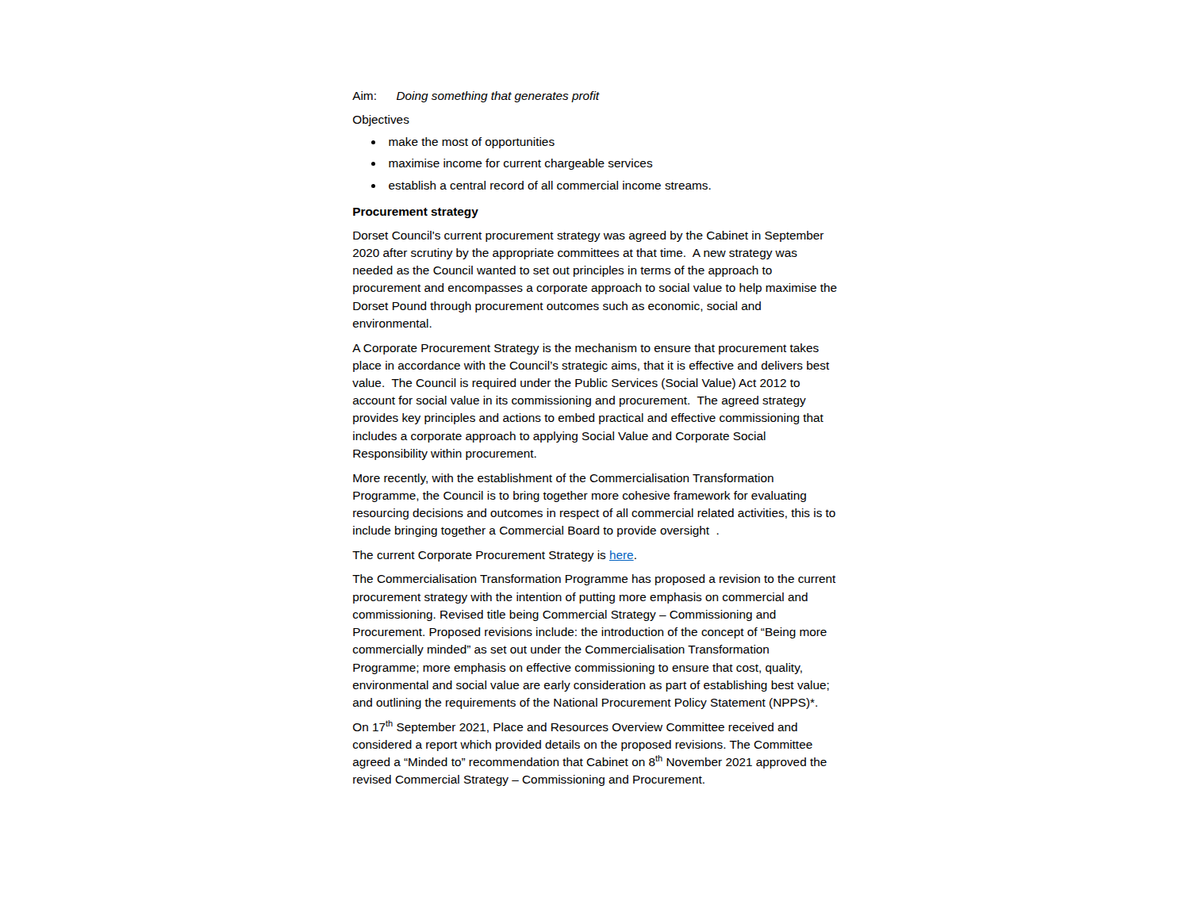Aim: Doing something that generates profit
Objectives
make the most of opportunities
maximise income for current chargeable services
establish a central record of all commercial income streams.
Procurement strategy
Dorset Council's current procurement strategy was agreed by the Cabinet in September 2020 after scrutiny by the appropriate committees at that time. A new strategy was needed as the Council wanted to set out principles in terms of the approach to procurement and encompasses a corporate approach to social value to help maximise the Dorset Pound through procurement outcomes such as economic, social and environmental.
A Corporate Procurement Strategy is the mechanism to ensure that procurement takes place in accordance with the Council’s strategic aims, that it is effective and delivers best value. The Council is required under the Public Services (Social Value) Act 2012 to account for social value in its commissioning and procurement. The agreed strategy provides key principles and actions to embed practical and effective commissioning that includes a corporate approach to applying Social Value and Corporate Social Responsibility within procurement.
More recently, with the establishment of the Commercialisation Transformation Programme, the Council is to bring together more cohesive framework for evaluating resourcing decisions and outcomes in respect of all commercial related activities, this is to include bringing together a Commercial Board to provide oversight .
The current Corporate Procurement Strategy is here.
The Commercialisation Transformation Programme has proposed a revision to the current procurement strategy with the intention of putting more emphasis on commercial and commissioning. Revised title being Commercial Strategy – Commissioning and Procurement. Proposed revisions include: the introduction of the concept of “Being more commercially minded” as set out under the Commercialisation Transformation Programme; more emphasis on effective commissioning to ensure that cost, quality, environmental and social value are early consideration as part of establishing best value; and outlining the requirements of the National Procurement Policy Statement (NPPS)*.
On 17th September 2021, Place and Resources Overview Committee received and considered a report which provided details on the proposed revisions. The Committee agreed a “Minded to” recommendation that Cabinet on 8th November 2021 approved the revised Commercial Strategy – Commissioning and Procurement.